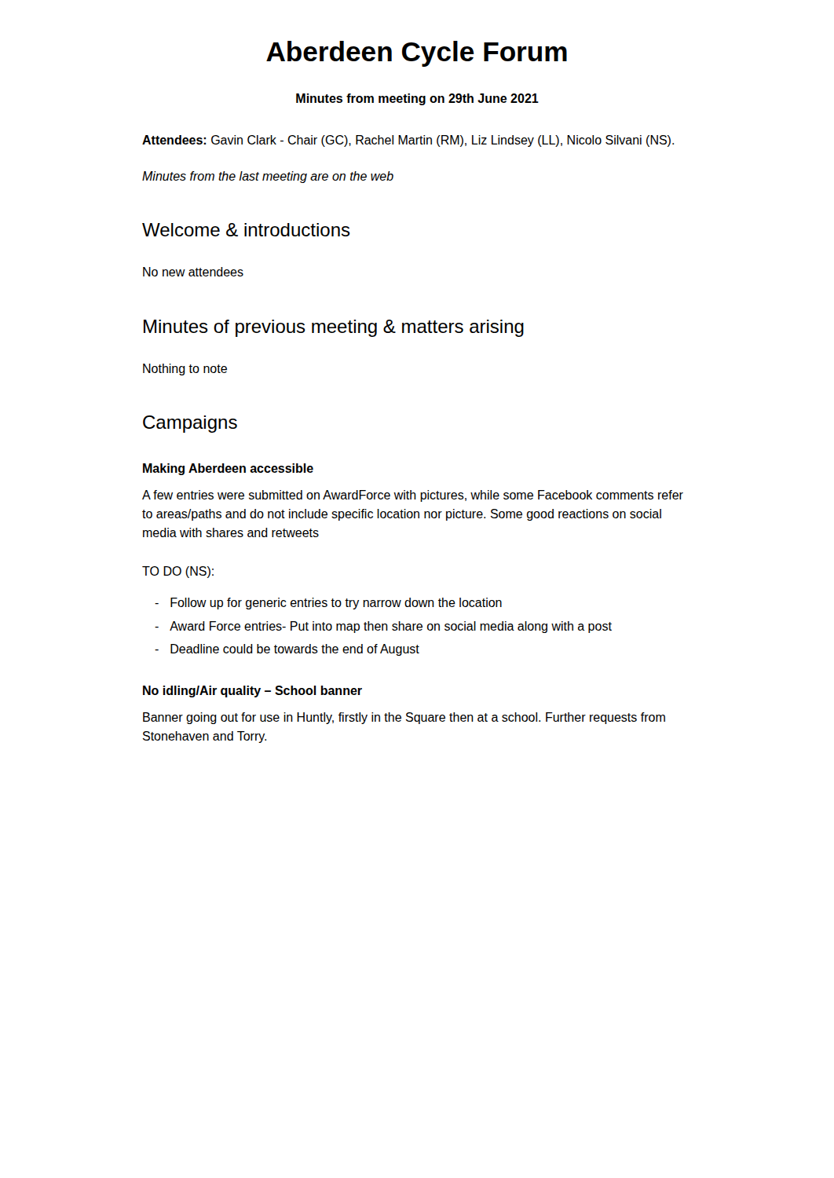Aberdeen Cycle Forum
Minutes from meeting on 29th June 2021
Attendees: Gavin Clark - Chair (GC), Rachel Martin (RM), Liz Lindsey (LL), Nicolo Silvani (NS).
Minutes from the last meeting are on the web
Welcome & introductions
No new attendees
Minutes of previous meeting & matters arising
Nothing to note
Campaigns
Making Aberdeen accessible
A few entries were submitted on AwardForce with pictures, while some Facebook comments refer to areas/paths and do not include specific location nor picture. Some good reactions on social media with shares and retweets
TO DO (NS):
Follow up for generic entries to try narrow down the location
Award Force entries- Put into map then share on social media along with a post
Deadline could be towards the end of August
No idling/Air quality – School banner
Banner going out for use in Huntly, firstly in the Square then at a school. Further requests from Stonehaven and Torry.